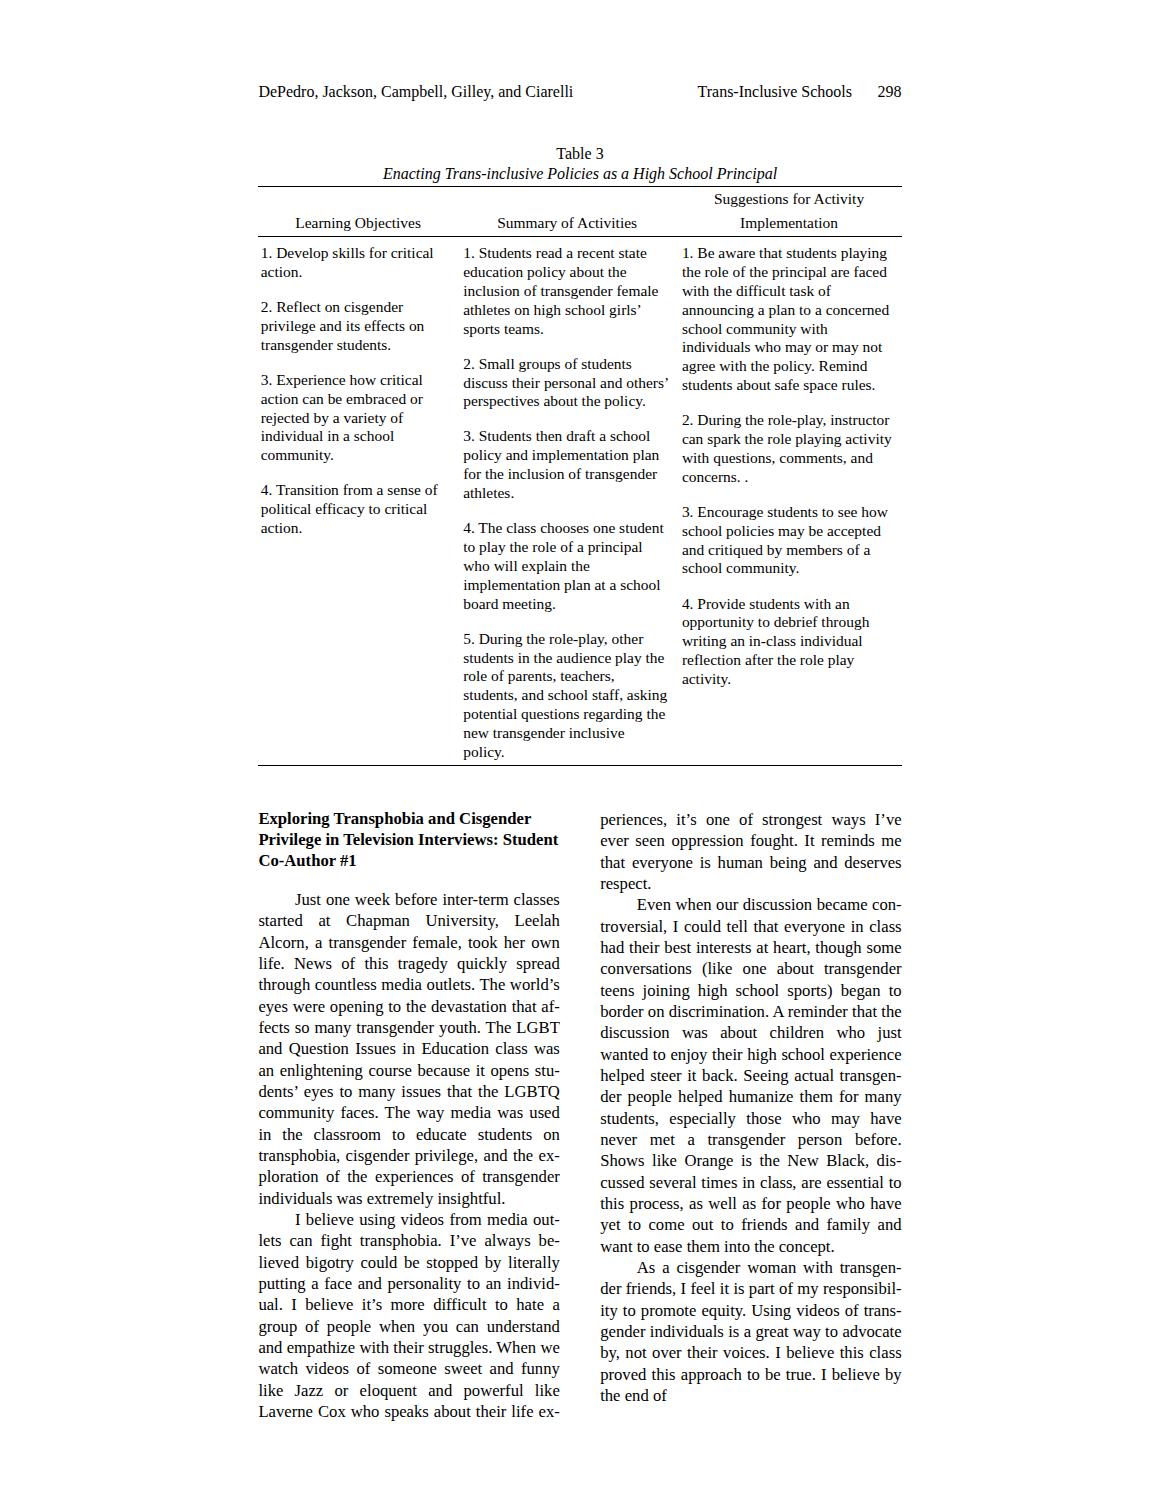DePedro, Jackson, Campbell, Gilley, and Ciarelli
Trans-Inclusive Schools298
Table 3 Enacting Trans-inclusive Policies as a High School Principal
| | | Suggestions for Activity |
| --- | --- | --- |
| Learning Objectives | Summary of Activities | Implementation |
| 1. Develop skills for critical action. 2. Reflect on cisgender privilege and its effects on transgender students. 3. Experience how critical action can be embraced or rejected by a variety of individual in a school community. 4. Transition from a sense of political efficacy to critical action. | 1. Students read a recent state education policy about the inclusion of transgender female athletes on high school girls’ sports teams. 2. Small groups of students discuss their personal and others’ perspectives about the policy. 3. Students then draft a school policy and implementation plan for the inclusion of transgender athletes. 4. The class chooses one student to play the role of a principal who will explain the implementation plan at a school board meeting. 5. During the role-play, other students in the audience play the role of parents, teachers, students, and school staff, asking potential questions regarding the new transgender inclusive policy. | 1. Be aware that students playing the role of the principal are faced with the difficult task of announcing a plan to a concerned school community with individuals who may or may not agree with the policy. Remind students about safe space rules. 2. During the role-play, instructor can spark the role playing activity with questions, comments, and concerns. . 3. Encourage students to see how school policies may be accepted and critiqued by members of a school community. 4. Provide students with an opportunity to debrief through writing an in-class individual reflection after the role play activity. |
Exploring Transphobia and Cisgender Privilege in Television Interviews: Student Co-Author #1
Just one week before inter-term classes started at Chapman University, Leelah Alcorn, a transgender female, took her own life. News of this tragedy quickly spread through countless media outlets. The world’s eyes were opening to the devastation that affects so many transgender youth. The LGBT and Question Issues in Education class was an enlightening course because it opens students’ eyes to many issues that the LGBTQ community faces. The way media was used in the classroom to educate students on transphobia, cisgender privilege, and the exploration of the experiences of transgender individuals was extremely insightful.
I believe using videos from media outlets can fight transphobia. I’ve always believed bigotry could be stopped by literally putting a face and personality to an individual. I believe it’s more difficult to hate a group of people when you can understand and empathize with their struggles. When we watch videos of someone sweet and funny like Jazz or eloquent and powerful like Laverne Cox who speaks about their life experiences, it’s one of strongest ways I’ve ever seen oppression fought. It reminds me that everyone is human being and deserves respect.
Even when our discussion became controversial, I could tell that everyone in class had their best interests at heart, though some conversations (like one about transgender teens joining high school sports) began to border on discrimination. A reminder that the discussion was about children who just wanted to enjoy their high school experience helped steer it back. Seeing actual transgender people helped humanize them for many students, especially those who may have never met a transgender person before. Shows like Orange is the New Black, discussed several times in class, are essential to this process, as well as for people who have yet to come out to friends and family and want to ease them into the concept.
As a cisgender woman with transgender friends, I feel it is part of my responsibility to promote equity. Using videos of transgender individuals is a great way to advocate by, not over their voices. I believe this class proved this approach to be true. I believe by the end of